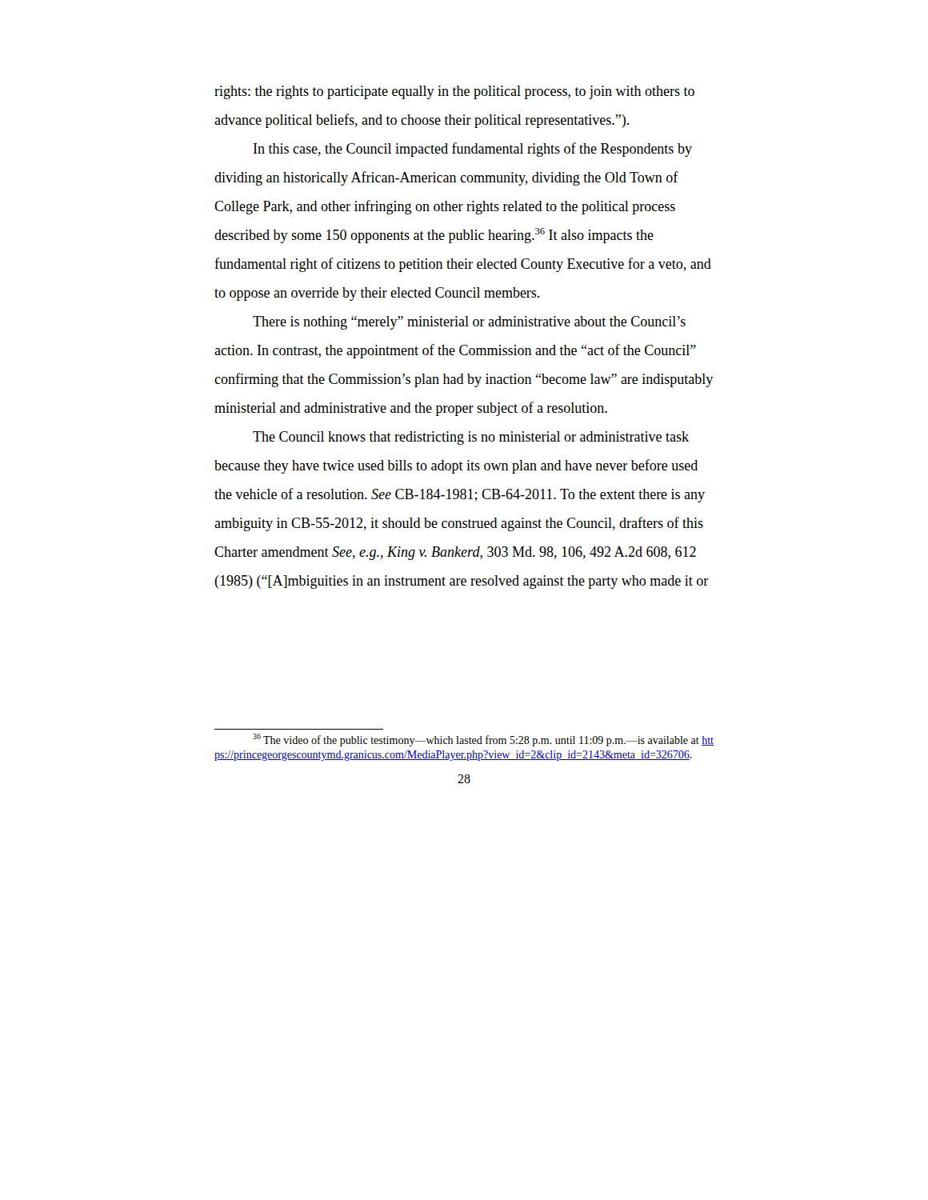rights: the rights to participate equally in the political process, to join with others to advance political beliefs, and to choose their political representatives.”).
In this case, the Council impacted fundamental rights of the Respondents by dividing an historically African-American community, dividing the Old Town of College Park, and other infringing on other rights related to the political process described by some 150 opponents at the public hearing.36 It also impacts the fundamental right of citizens to petition their elected County Executive for a veto, and to oppose an override by their elected Council members.
There is nothing “merely” ministerial or administrative about the Council’s action. In contrast, the appointment of the Commission and the “act of the Council” confirming that the Commission’s plan had by inaction “become law” are indisputably ministerial and administrative and the proper subject of a resolution.
The Council knows that redistricting is no ministerial or administrative task because they have twice used bills to adopt its own plan and have never before used the vehicle of a resolution. See CB-184-1981; CB-64-2011. To the extent there is any ambiguity in CB-55-2012, it should be construed against the Council, drafters of this Charter amendment See, e.g., King v. Bankerd, 303 Md. 98, 106, 492 A.2d 608, 612 (1985) (“[A]mbiguities in an instrument are resolved against the party who made it or
36 The video of the public testimony—which lasted from 5:28 p.m. until 11:09 p.m.—is available at https://princegeorgescountymd.granicus.com/MediaPlayer.php?view_id=2&clip_id=2143&meta_id=326706.
28